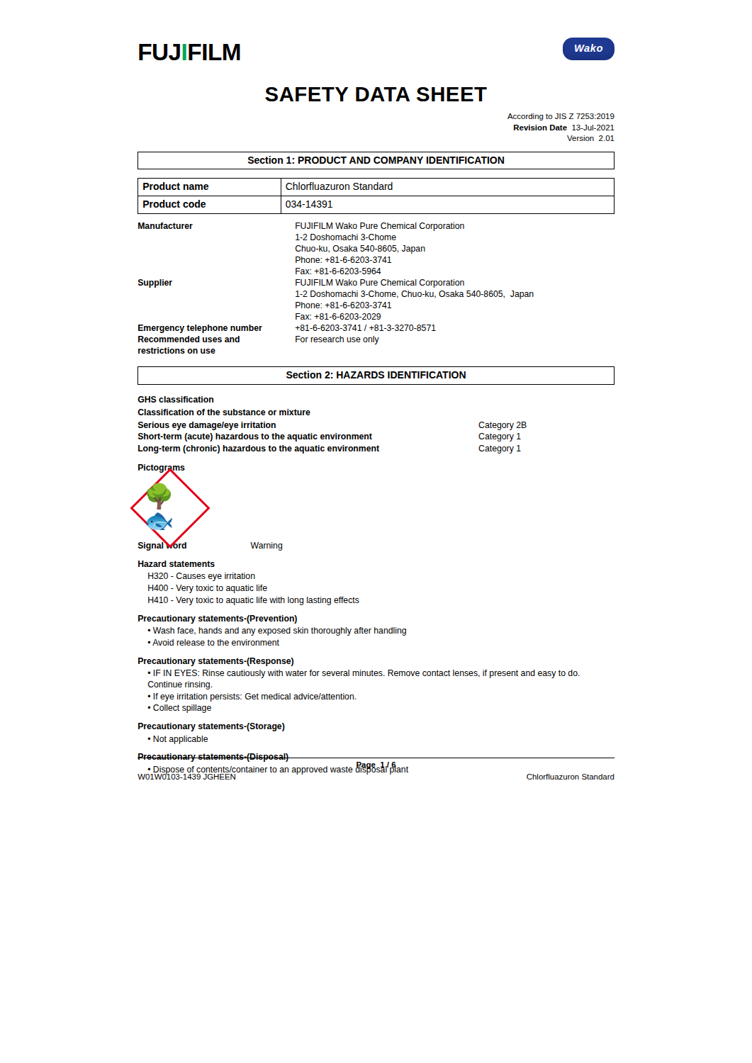FUJIFILM
Wako
SAFETY DATA SHEET
According to JIS Z 7253:2019
Revision Date 13-Jul-2021
Version 2.01
Section 1: PRODUCT AND COMPANY IDENTIFICATION
| Product name | Chlorfluazuron Standard |
| Product code | 034-14391 |
| Manufacturer | FUJIFILM Wako Pure Chemical Corporation |
| | 1-2 Doshomachi 3-Chome |
| | Chuo-ku, Osaka 540-8605, Japan |
| | Phone: +81-6-6203-3741 |
| | Fax: +81-6-6203-5964 |
| Supplier | FUJIFILM Wako Pure Chemical Corporation |
| | 1-2 Doshomachi 3-Chome, Chuo-ku, Osaka 540-8605, Japan |
| | Phone: +81-6-6203-3741 |
| | Fax: +81-6-6203-2029 |
| Emergency telephone number | +81-6-6203-3741 / +81-3-3270-8571 |
| Recommended uses and restrictions on use | For research use only |
Section 2: HAZARDS IDENTIFICATION
GHS classification
Classification of the substance or mixture
| Serious eye damage/eye irritation | Category 2B |
| Short-term (acute) hazardous to the aquatic environment | Category 1 |
| Long-term (chronic) hazardous to the aquatic environment | Category 1 |
Pictograms
🌳🐟
Signal wordWarning
Hazard statements
H320 - Causes eye irritation
H400 - Very toxic to aquatic life
H410 - Very toxic to aquatic life with long lasting effects
Precautionary statements-(Prevention)
Wash face, hands and any exposed skin thoroughly after handling
Avoid release to the environment
Precautionary statements-(Response)
IF IN EYES: Rinse cautiously with water for several minutes. Remove contact lenses, if present and easy to do. Continue rinsing.
If eye irritation persists: Get medical advice/attention.
Collect spillage
Precautionary statements-(Storage)
Not applicable
Precautionary statements-(Disposal)
Dispose of contents/container to an approved waste disposal plant
Page 1 / 6
W01W0103-1439 JGHEEN
Chlorfluazuron Standard